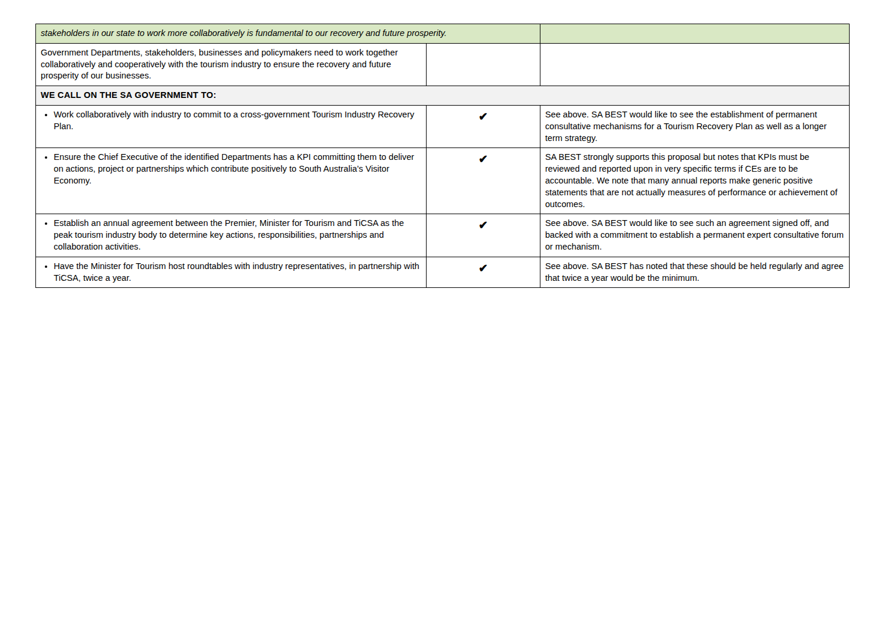| stakeholders in our state to work more collaboratively is fundamental to our recovery and future prosperity. | |
| Government Departments, stakeholders, businesses and policymakers need to work together collaboratively and cooperatively with the tourism industry to ensure the recovery and future prosperity of our businesses. | | |
| WE CALL ON THE SA GOVERNMENT TO: |
| Work collaboratively with industry to commit to a cross-government Tourism Industry Recovery Plan. | ✔ | See above. SA BEST would like to see the establishment of permanent consultative mechanisms for a Tourism Recovery Plan as well as a longer term strategy. |
| Ensure the Chief Executive of the identified Departments has a KPI committing them to deliver on actions, project or partnerships which contribute positively to South Australia’s Visitor Economy. | ✔ | SA BEST strongly supports this proposal but notes that KPIs must be reviewed and reported upon in very specific terms if CEs are to be accountable. We note that many annual reports make generic positive statements that are not actually measures of performance or achievement of outcomes. |
| Establish an annual agreement between the Premier, Minister for Tourism and TiCSA as the peak tourism industry body to determine key actions, responsibilities, partnerships and collaboration activities. | ✔ | See above. SA BEST would like to see such an agreement signed off, and backed with a commitment to establish a permanent expert consultative forum or mechanism. |
| Have the Minister for Tourism host roundtables with industry representatives, in partnership with TiCSA, twice a year. | ✔ | See above. SA BEST has noted that these should be held regularly and agree that twice a year would be the minimum. |